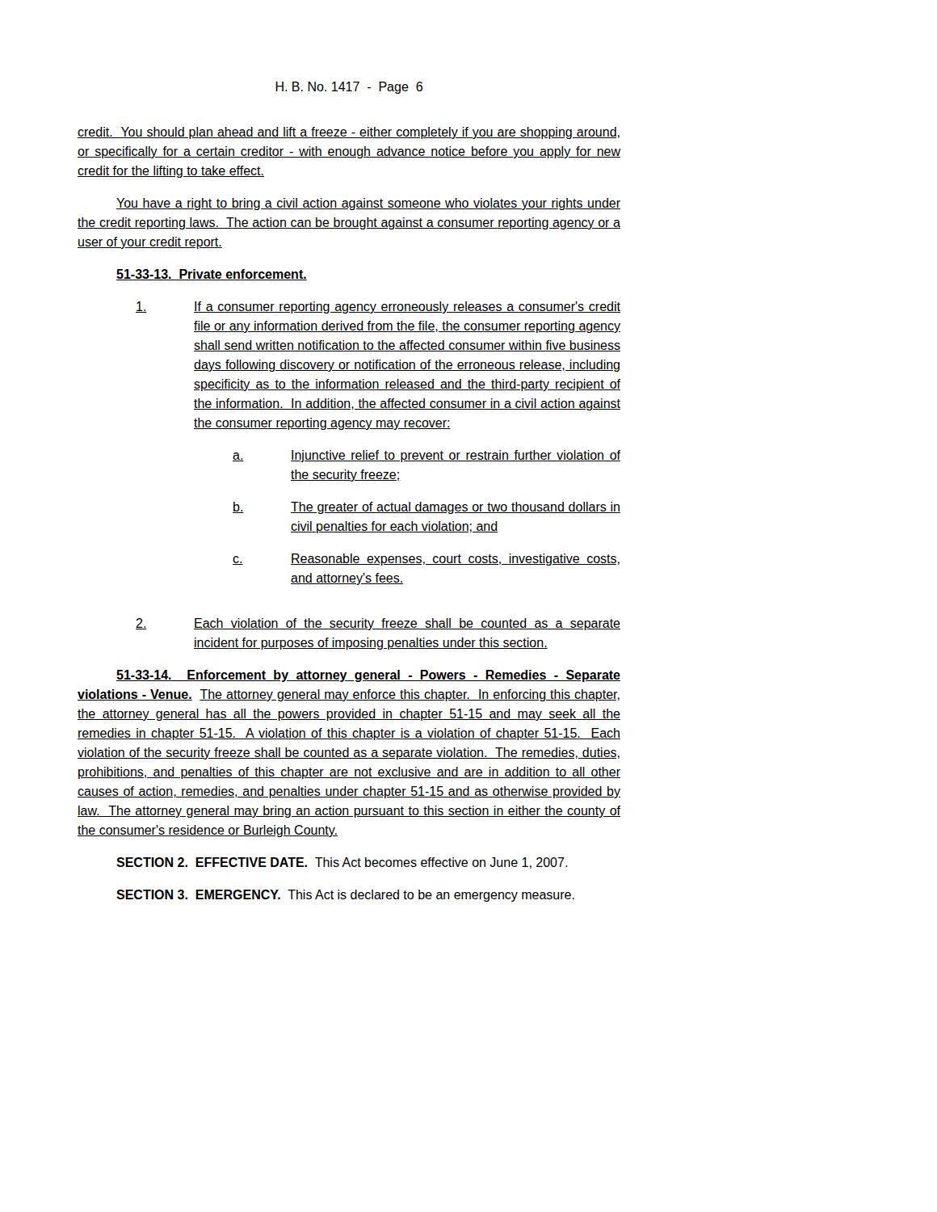H. B. No. 1417 - Page 6
credit. You should plan ahead and lift a freeze - either completely if you are shopping around, or specifically for a certain creditor - with enough advance notice before you apply for new credit for the lifting to take effect.
You have a right to bring a civil action against someone who violates your rights under the credit reporting laws. The action can be brought against a consumer reporting agency or a user of your credit report.
51-33-13. Private enforcement.
1. If a consumer reporting agency erroneously releases a consumer's credit file or any information derived from the file, the consumer reporting agency shall send written notification to the affected consumer within five business days following discovery or notification of the erroneous release, including specificity as to the information released and the third-party recipient of the information. In addition, the affected consumer in a civil action against the consumer reporting agency may recover:
a. Injunctive relief to prevent or restrain further violation of the security freeze;
b. The greater of actual damages or two thousand dollars in civil penalties for each violation; and
c. Reasonable expenses, court costs, investigative costs, and attorney's fees.
2. Each violation of the security freeze shall be counted as a separate incident for purposes of imposing penalties under this section.
51-33-14. Enforcement by attorney general - Powers - Remedies - Separate violations - Venue. The attorney general may enforce this chapter. In enforcing this chapter, the attorney general has all the powers provided in chapter 51-15 and may seek all the remedies in chapter 51-15. A violation of this chapter is a violation of chapter 51-15. Each violation of the security freeze shall be counted as a separate violation. The remedies, duties, prohibitions, and penalties of this chapter are not exclusive and are in addition to all other causes of action, remedies, and penalties under chapter 51-15 and as otherwise provided by law. The attorney general may bring an action pursuant to this section in either the county of the consumer's residence or Burleigh County.
SECTION 2. EFFECTIVE DATE. This Act becomes effective on June 1, 2007.
SECTION 3. EMERGENCY. This Act is declared to be an emergency measure.